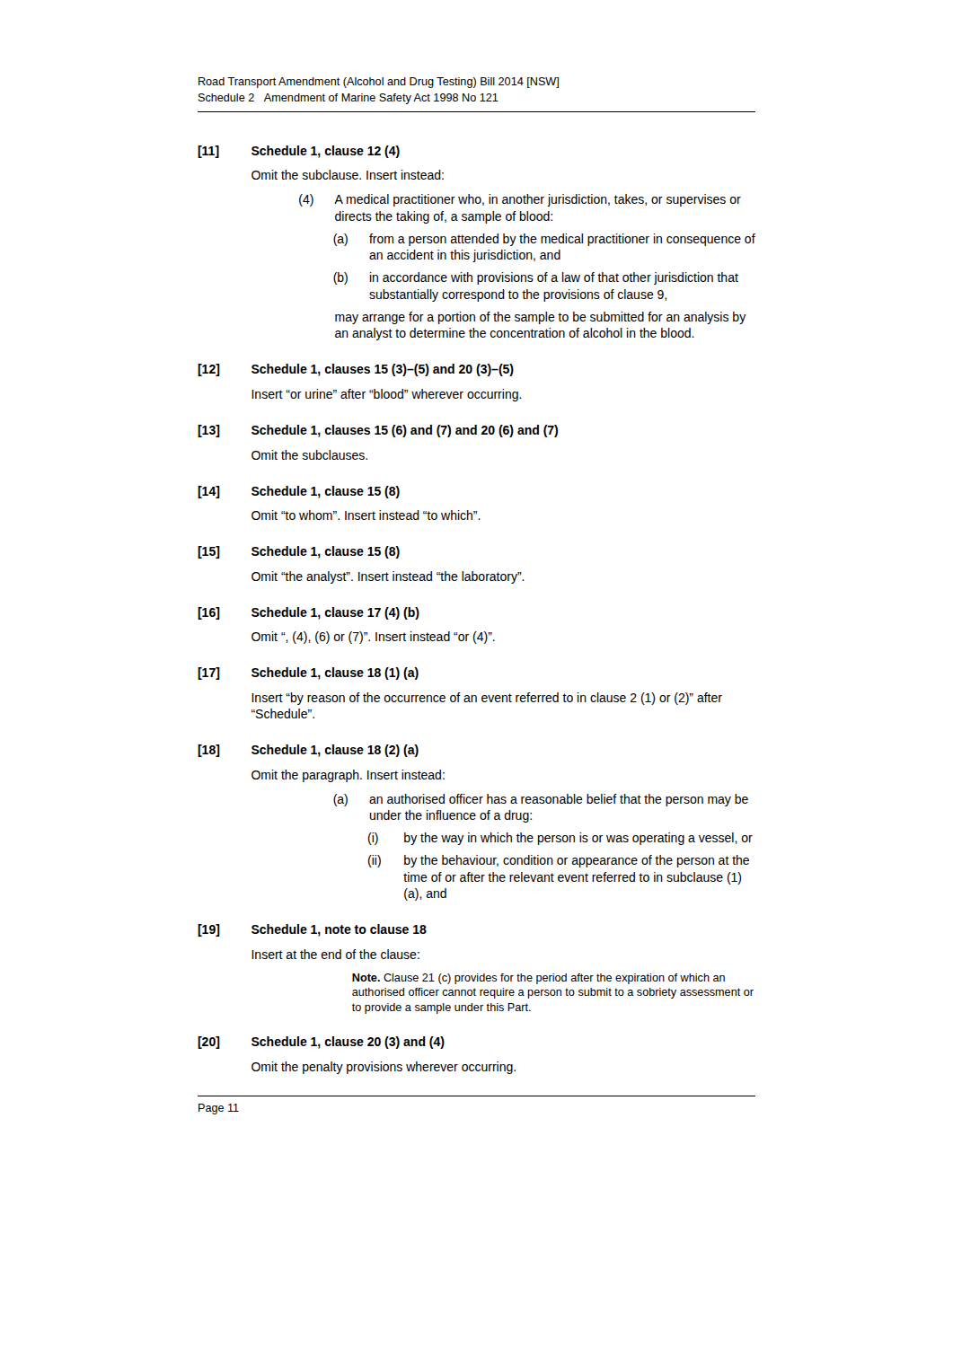Road Transport Amendment (Alcohol and Drug Testing) Bill 2014 [NSW]
Schedule 2 Amendment of Marine Safety Act 1998 No 121
[11] Schedule 1, clause 12 (4)
Omit the subclause. Insert instead:
(4) A medical practitioner who, in another jurisdiction, takes, or supervises or directs the taking of, a sample of blood:
(a) from a person attended by the medical practitioner in consequence of an accident in this jurisdiction, and
(b) in accordance with provisions of a law of that other jurisdiction that substantially correspond to the provisions of clause 9,
may arrange for a portion of the sample to be submitted for an analysis by an analyst to determine the concentration of alcohol in the blood.
[12] Schedule 1, clauses 15 (3)–(5) and 20 (3)–(5)
Insert “or urine” after “blood” wherever occurring.
[13] Schedule 1, clauses 15 (6) and (7) and 20 (6) and (7)
Omit the subclauses.
[14] Schedule 1, clause 15 (8)
Omit “to whom”. Insert instead “to which”.
[15] Schedule 1, clause 15 (8)
Omit “the analyst”. Insert instead “the laboratory”.
[16] Schedule 1, clause 17 (4) (b)
Omit “, (4), (6) or (7)”. Insert instead “or (4)”.
[17] Schedule 1, clause 18 (1) (a)
Insert “by reason of the occurrence of an event referred to in clause 2 (1) or (2)” after “Schedule”.
[18] Schedule 1, clause 18 (2) (a)
Omit the paragraph. Insert instead:
(a) an authorised officer has a reasonable belief that the person may be under the influence of a drug:
(i) by the way in which the person is or was operating a vessel, or
(ii) by the behaviour, condition or appearance of the person at the time of or after the relevant event referred to in subclause (1) (a), and
[19] Schedule 1, note to clause 18
Insert at the end of the clause:
Note. Clause 21 (c) provides for the period after the expiration of which an authorised officer cannot require a person to submit to a sobriety assessment or to provide a sample under this Part.
[20] Schedule 1, clause 20 (3) and (4)
Omit the penalty provisions wherever occurring.
Page 11